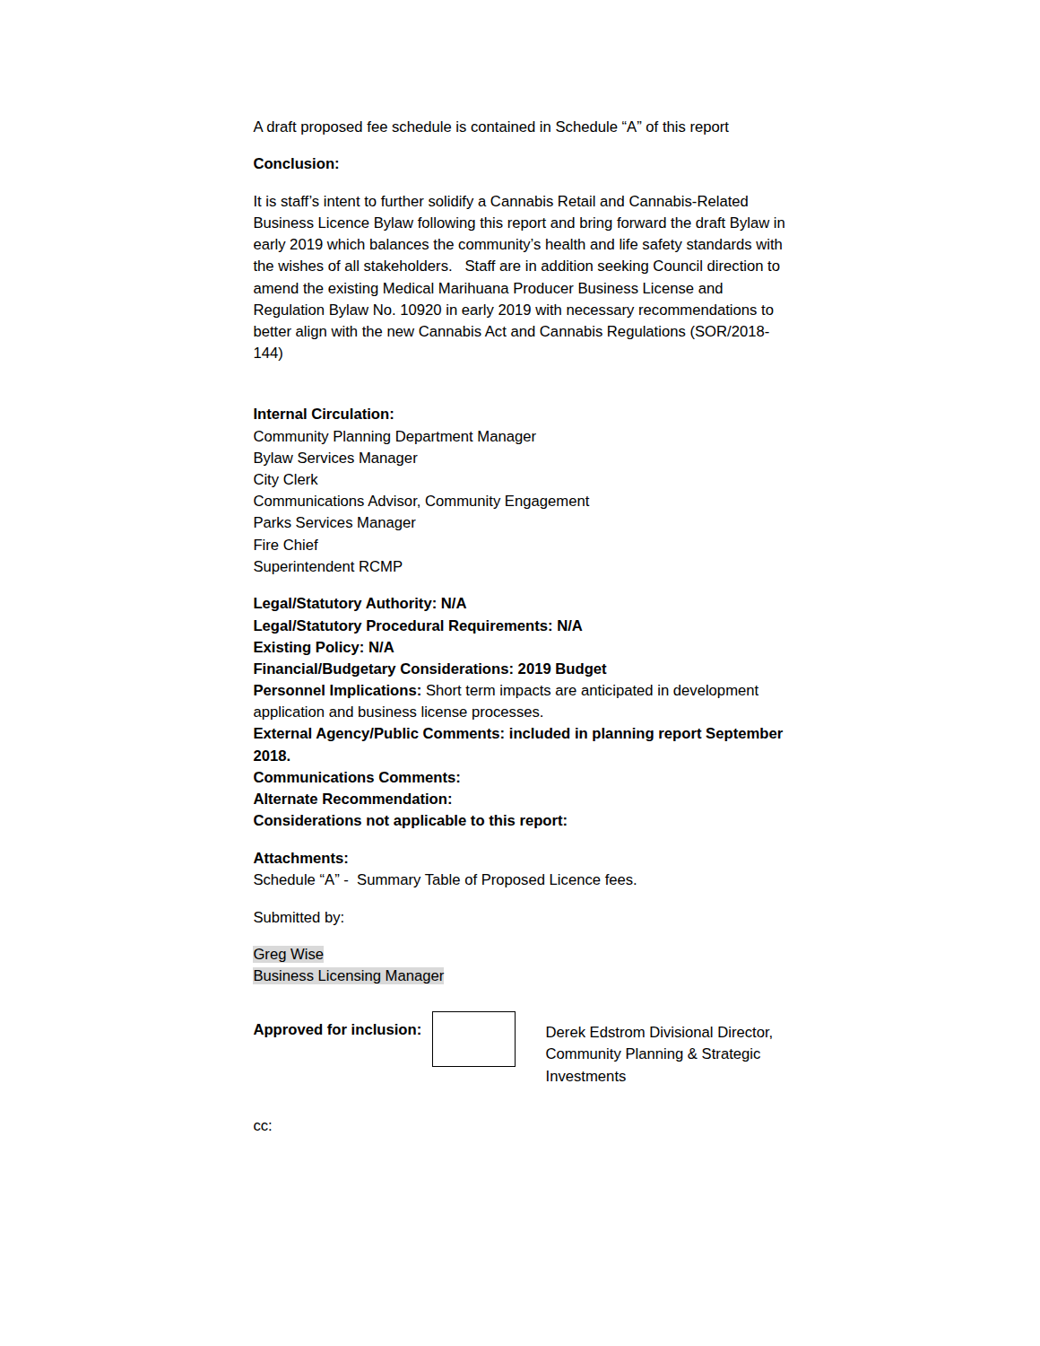A draft proposed fee schedule is contained in Schedule “A” of this report
Conclusion:
It is staff’s intent to further solidify a Cannabis Retail and Cannabis-Related Business Licence Bylaw following this report and bring forward the draft Bylaw in early 2019 which balances the community’s health and life safety standards with the wishes of all stakeholders. Staff are in addition seeking Council direction to amend the existing Medical Marihuana Producer Business License and Regulation Bylaw No. 10920 in early 2019 with necessary recommendations to better align with the new Cannabis Act and Cannabis Regulations (SOR/2018-144)
Internal Circulation:
Community Planning Department Manager
Bylaw Services Manager
City Clerk
Communications Advisor, Community Engagement
Parks Services Manager
Fire Chief
Superintendent RCMP
Legal/Statutory Authority: N/A
Legal/Statutory Procedural Requirements: N/A
Existing Policy: N/A
Financial/Budgetary Considerations: 2019 Budget
Personnel Implications: Short term impacts are anticipated in development application and business license processes.
External Agency/Public Comments: included in planning report September 2018.
Communications Comments:
Alternate Recommendation:
Considerations not applicable to this report:
Attachments:
Schedule “A” - Summary Table of Proposed Licence fees.
Submitted by:
Greg Wise
Business Licensing Manager
Approved for inclusion:
Derek Edstrom Divisional Director, Community Planning & Strategic Investments
cc: